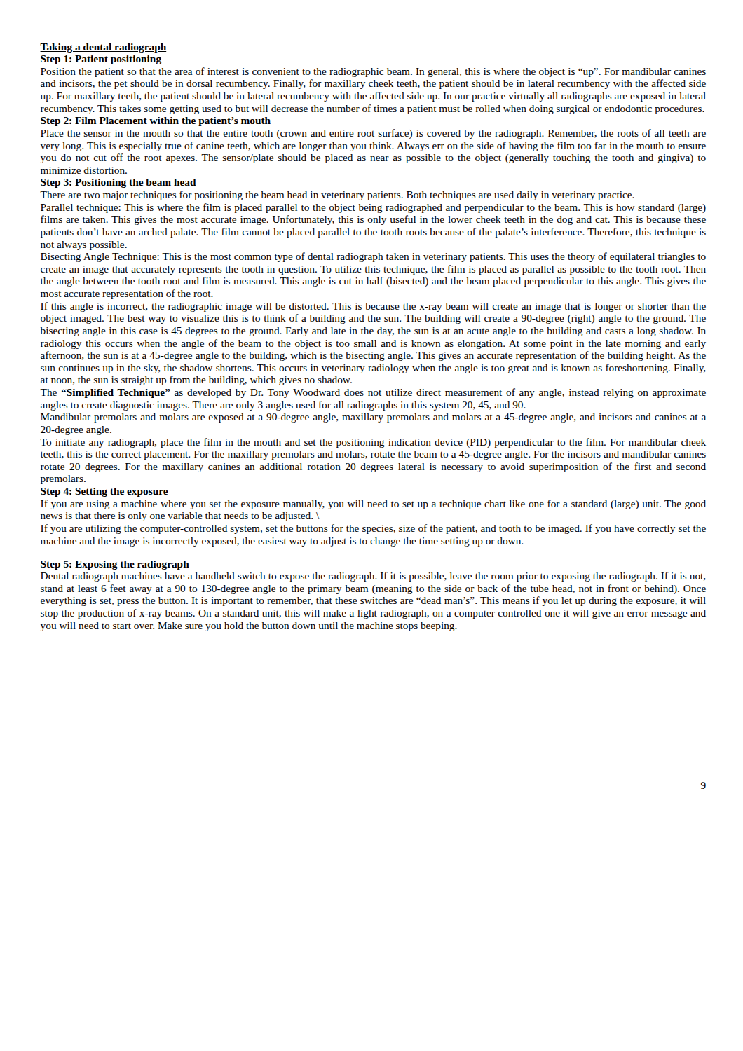Taking a dental radiograph
Step 1: Patient positioning
Position the patient so that the area of interest is convenient to the radiographic beam. In general, this is where the object is “up”. For mandibular canines and incisors, the pet should be in dorsal recumbency. Finally, for maxillary cheek teeth, the patient should be in lateral recumbency with the affected side up. For maxillary teeth, the patient should be in lateral recumbency with the affected side up. In our practice virtually all radiographs are exposed in lateral recumbency. This takes some getting used to but will decrease the number of times a patient must be rolled when doing surgical or endodontic procedures.
Step 2: Film Placement within the patient’s mouth
Place the sensor in the mouth so that the entire tooth (crown and entire root surface) is covered by the radiograph. Remember, the roots of all teeth are very long. This is especially true of canine teeth, which are longer than you think. Always err on the side of having the film too far in the mouth to ensure you do not cut off the root apexes. The sensor/plate should be placed as near as possible to the object (generally touching the tooth and gingiva) to minimize distortion.
Step 3: Positioning the beam head
There are two major techniques for positioning the beam head in veterinary patients. Both techniques are used daily in veterinary practice.
Parallel technique: This is where the film is placed parallel to the object being radiographed and perpendicular to the beam. This is how standard (large) films are taken. This gives the most accurate image. Unfortunately, this is only useful in the lower cheek teeth in the dog and cat. This is because these patients don’t have an arched palate. The film cannot be placed parallel to the tooth roots because of the palate’s interference. Therefore, this technique is not always possible.
Bisecting Angle Technique: This is the most common type of dental radiograph taken in veterinary patients. This uses the theory of equilateral triangles to create an image that accurately represents the tooth in question. To utilize this technique, the film is placed as parallel as possible to the tooth root. Then the angle between the tooth root and film is measured. This angle is cut in half (bisected) and the beam placed perpendicular to this angle. This gives the most accurate representation of the root.
If this angle is incorrect, the radiographic image will be distorted. This is because the x-ray beam will create an image that is longer or shorter than the object imaged. The best way to visualize this is to think of a building and the sun. The building will create a 90-degree (right) angle to the ground. The bisecting angle in this case is 45 degrees to the ground. Early and late in the day, the sun is at an acute angle to the building and casts a long shadow. In radiology this occurs when the angle of the beam to the object is too small and is known as elongation. At some point in the late morning and early afternoon, the sun is at a 45-degree angle to the building, which is the bisecting angle. This gives an accurate representation of the building height. As the sun continues up in the sky, the shadow shortens. This occurs in veterinary radiology when the angle is too great and is known as foreshortening. Finally, at noon, the sun is straight up from the building, which gives no shadow.
The “Simplified Technique” as developed by Dr. Tony Woodward does not utilize direct measurement of any angle, instead relying on approximate angles to create diagnostic images. There are only 3 angles used for all radiographs in this system 20, 45, and 90.
Mandibular premolars and molars are exposed at a 90-degree angle, maxillary premolars and molars at a 45-degree angle, and incisors and canines at a 20-degree angle.
To initiate any radiograph, place the film in the mouth and set the positioning indication device (PID) perpendicular to the film. For mandibular cheek teeth, this is the correct placement. For the maxillary premolars and molars, rotate the beam to a 45-degree angle. For the incisors and mandibular canines rotate 20 degrees. For the maxillary canines an additional rotation 20 degrees lateral is necessary to avoid superimposition of the first and second premolars.
Step 4: Setting the exposure
If you are using a machine where you set the exposure manually, you will need to set up a technique chart like one for a standard (large) unit. The good news is that there is only one variable that needs to be adjusted. \
If you are utilizing the computer-controlled system, set the buttons for the species, size of the patient, and tooth to be imaged. If you have correctly set the machine and the image is incorrectly exposed, the easiest way to adjust is to change the time setting up or down.
Step 5: Exposing the radiograph
Dental radiograph machines have a handheld switch to expose the radiograph. If it is possible, leave the room prior to exposing the radiograph. If it is not, stand at least 6 feet away at a 90 to 130-degree angle to the primary beam (meaning to the side or back of the tube head, not in front or behind). Once everything is set, press the button. It is important to remember, that these switches are “dead man’s”. This means if you let up during the exposure, it will stop the production of x-ray beams. On a standard unit, this will make a light radiograph, on a computer controlled one it will give an error message and you will need to start over. Make sure you hold the button down until the machine stops beeping.
9